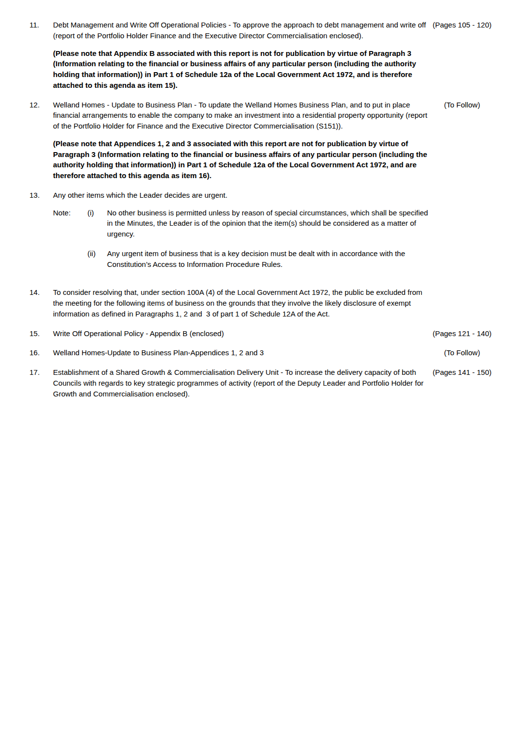| 11. | Debt Management and Write Off Operational Policies - To approve the approach to debt management and write off (report of the Portfolio Holder Finance and the Executive Director Commercialisation enclosed). (Please note that Appendix B associated with this report is not for publication by virtue of Paragraph 3 (Information relating to the financial or business affairs of any particular person (including the authority holding that information)) in Part 1 of Schedule 12a of the Local Government Act 1972, and is therefore attached to this agenda as item 15). | (Pages 105 - 120) |
| 12. | Welland Homes - Update to Business Plan - To update the Welland Homes Business Plan, and to put in place financial arrangements to enable the company to make an investment into a residential property opportunity (report of the Portfolio Holder for Finance and the Executive Director Commercialisation (S151)). (Please note that Appendices 1, 2 and 3 associated with this report are not for publication by virtue of Paragraph 3 (Information relating to the financial or business affairs of any particular person (including the authority holding that information)) in Part 1 of Schedule 12a of the Local Government Act 1972, and are therefore attached to this agenda as item 16). | (To Follow) |
| 13. | Any other items which the Leader decides are urgent. / Note: / (i) / No other business is permitted unless by reason of special circumstances, which shall be specified in the Minutes, the Leader is of the opinion that the item(s) should be considered as a matter of urgency. / / / (ii) / Any urgent item of business that is a key decision must be dealt with in accordance with the Constitution’s Access to Information Procedure Rules. / | |
| 14. | To consider resolving that, under section 100A (4) of the Local Government Act 1972, the public be excluded from the meeting for the following items of business on the grounds that they involve the likely disclosure of exempt information as defined in Paragraphs 1, 2 and 3 of part 1 of Schedule 12A of the Act. | |
| 15. | Write Off Operational Policy - Appendix B (enclosed) | (Pages 121 - 140) |
| 16. | Welland Homes-Update to Business Plan-Appendices 1, 2 and 3 | (To Follow) |
| 17. | Establishment of a Shared Growth & Commercialisation Delivery Unit - To increase the delivery capacity of both Councils with regards to key strategic programmes of activity (report of the Deputy Leader and Portfolio Holder for Growth and Commercialisation enclosed). | (Pages 141 - 150) |